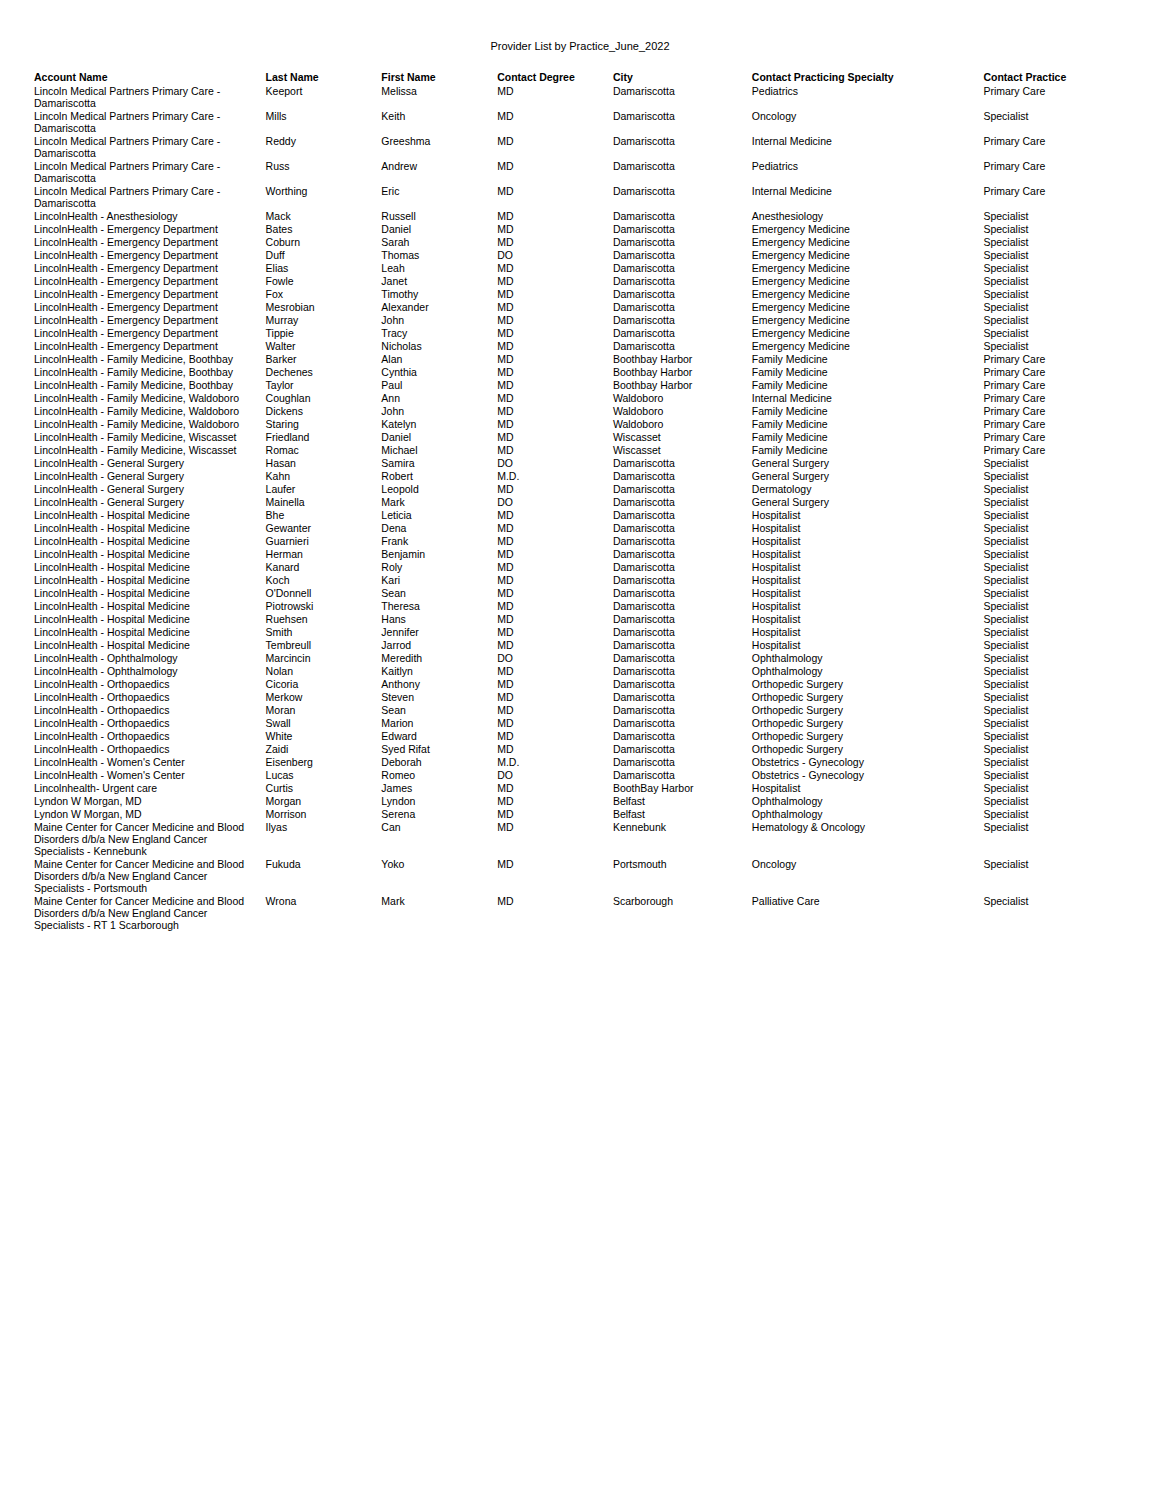Provider List by Practice_June_2022
| Account Name | Last Name | First Name | Contact Degree | City | Contact Practicing Specialty | Contact Practice |
| --- | --- | --- | --- | --- | --- | --- |
| Lincoln Medical Partners Primary Care - Damariscotta | Keeport | Melissa | MD | Damariscotta | Pediatrics | Primary Care |
| Lincoln Medical Partners Primary Care - Damariscotta | Mills | Keith | MD | Damariscotta | Oncology | Specialist |
| Lincoln Medical Partners Primary Care - Damariscotta | Reddy | Greeshma | MD | Damariscotta | Internal Medicine | Primary Care |
| Lincoln Medical Partners Primary Care - Damariscotta | Russ | Andrew | MD | Damariscotta | Pediatrics | Primary Care |
| Lincoln Medical Partners Primary Care - Damariscotta | Worthing | Eric | MD | Damariscotta | Internal Medicine | Primary Care |
| LincolnHealth - Anesthesiology | Mack | Russell | MD | Damariscotta | Anesthesiology | Specialist |
| LincolnHealth - Emergency Department | Bates | Daniel | MD | Damariscotta | Emergency Medicine | Specialist |
| LincolnHealth - Emergency Department | Coburn | Sarah | MD | Damariscotta | Emergency Medicine | Specialist |
| LincolnHealth - Emergency Department | Duff | Thomas | DO | Damariscotta | Emergency Medicine | Specialist |
| LincolnHealth - Emergency Department | Elias | Leah | MD | Damariscotta | Emergency Medicine | Specialist |
| LincolnHealth - Emergency Department | Fowle | Janet | MD | Damariscotta | Emergency Medicine | Specialist |
| LincolnHealth - Emergency Department | Fox | Timothy | MD | Damariscotta | Emergency Medicine | Specialist |
| LincolnHealth - Emergency Department | Mesrobian | Alexander | MD | Damariscotta | Emergency Medicine | Specialist |
| LincolnHealth - Emergency Department | Murray | John | MD | Damariscotta | Emergency Medicine | Specialist |
| LincolnHealth - Emergency Department | Tippie | Tracy | MD | Damariscotta | Emergency Medicine | Specialist |
| LincolnHealth - Emergency Department | Walter | Nicholas | MD | Damariscotta | Emergency Medicine | Specialist |
| LincolnHealth - Family Medicine, Boothbay | Barker | Alan | MD | Boothbay Harbor | Family Medicine | Primary Care |
| LincolnHealth - Family Medicine, Boothbay | Dechenes | Cynthia | MD | Boothbay Harbor | Family Medicine | Primary Care |
| LincolnHealth - Family Medicine, Boothbay | Taylor | Paul | MD | Boothbay Harbor | Family Medicine | Primary Care |
| LincolnHealth - Family Medicine, Waldoboro | Coughlan | Ann | MD | Waldoboro | Internal Medicine | Primary Care |
| LincolnHealth - Family Medicine, Waldoboro | Dickens | John | MD | Waldoboro | Family Medicine | Primary Care |
| LincolnHealth - Family Medicine, Waldoboro | Staring | Katelyn | MD | Waldoboro | Family Medicine | Primary Care |
| LincolnHealth - Family Medicine, Wiscasset | Friedland | Daniel | MD | Wiscasset | Family Medicine | Primary Care |
| LincolnHealth - Family Medicine, Wiscasset | Romac | Michael | MD | Wiscasset | Family Medicine | Primary Care |
| LincolnHealth - General Surgery | Hasan | Samira | DO | Damariscotta | General Surgery | Specialist |
| LincolnHealth - General Surgery | Kahn | Robert | M.D. | Damariscotta | General Surgery | Specialist |
| LincolnHealth - General Surgery | Laufer | Leopold | MD | Damariscotta | Dermatology | Specialist |
| LincolnHealth - General Surgery | Mainella | Mark | DO | Damariscotta | General Surgery | Specialist |
| LincolnHealth - Hospital Medicine | Bhe | Leticia | MD | Damariscotta | Hospitalist | Specialist |
| LincolnHealth - Hospital Medicine | Gewanter | Dena | MD | Damariscotta | Hospitalist | Specialist |
| LincolnHealth - Hospital Medicine | Guarnieri | Frank | MD | Damariscotta | Hospitalist | Specialist |
| LincolnHealth - Hospital Medicine | Herman | Benjamin | MD | Damariscotta | Hospitalist | Specialist |
| LincolnHealth - Hospital Medicine | Kanard | Roly | MD | Damariscotta | Hospitalist | Specialist |
| LincolnHealth - Hospital Medicine | Koch | Kari | MD | Damariscotta | Hospitalist | Specialist |
| LincolnHealth - Hospital Medicine | O'Donnell | Sean | MD | Damariscotta | Hospitalist | Specialist |
| LincolnHealth - Hospital Medicine | Piotrowski | Theresa | MD | Damariscotta | Hospitalist | Specialist |
| LincolnHealth - Hospital Medicine | Ruehsen | Hans | MD | Damariscotta | Hospitalist | Specialist |
| LincolnHealth - Hospital Medicine | Smith | Jennifer | MD | Damariscotta | Hospitalist | Specialist |
| LincolnHealth - Hospital Medicine | Tembreull | Jarrod | MD | Damariscotta | Hospitalist | Specialist |
| LincolnHealth - Ophthalmology | Marcincin | Meredith | DO | Damariscotta | Ophthalmology | Specialist |
| LincolnHealth - Ophthalmology | Nolan | Kaitlyn | MD | Damariscotta | Ophthalmology | Specialist |
| LincolnHealth - Orthopaedics | Cicoria | Anthony | MD | Damariscotta | Orthopedic Surgery | Specialist |
| LincolnHealth - Orthopaedics | Merkow | Steven | MD | Damariscotta | Orthopedic Surgery | Specialist |
| LincolnHealth - Orthopaedics | Moran | Sean | MD | Damariscotta | Orthopedic Surgery | Specialist |
| LincolnHealth - Orthopaedics | Swall | Marion | MD | Damariscotta | Orthopedic Surgery | Specialist |
| LincolnHealth - Orthopaedics | White | Edward | MD | Damariscotta | Orthopedic Surgery | Specialist |
| LincolnHealth - Orthopaedics | Zaidi | Syed Rifat | MD | Damariscotta | Orthopedic Surgery | Specialist |
| LincolnHealth - Women's Center | Eisenberg | Deborah | M.D. | Damariscotta | Obstetrics - Gynecology | Specialist |
| LincolnHealth - Women's Center | Lucas | Romeo | DO | Damariscotta | Obstetrics - Gynecology | Specialist |
| Lincolnhealth- Urgent care | Curtis | James | MD | BoothBay Harbor | Hospitalist | Specialist |
| Lyndon W Morgan, MD | Morgan | Lyndon | MD | Belfast | Ophthalmology | Specialist |
| Lyndon W Morgan, MD | Morrison | Serena | MD | Belfast | Ophthalmology | Specialist |
| Maine Center for Cancer Medicine and Blood Disorders d/b/a New England Cancer Specialists - Kennebunk | Ilyas | Can | MD | Kennebunk | Hematology & Oncology | Specialist |
| Maine Center for Cancer Medicine and Blood Disorders d/b/a New England Cancer Specialists - Portsmouth | Fukuda | Yoko | MD | Portsmouth | Oncology | Specialist |
| Maine Center for Cancer Medicine and Blood Disorders d/b/a New England Cancer Specialists - RT 1 Scarborough | Wrona | Mark | MD | Scarborough | Palliative Care | Specialist |